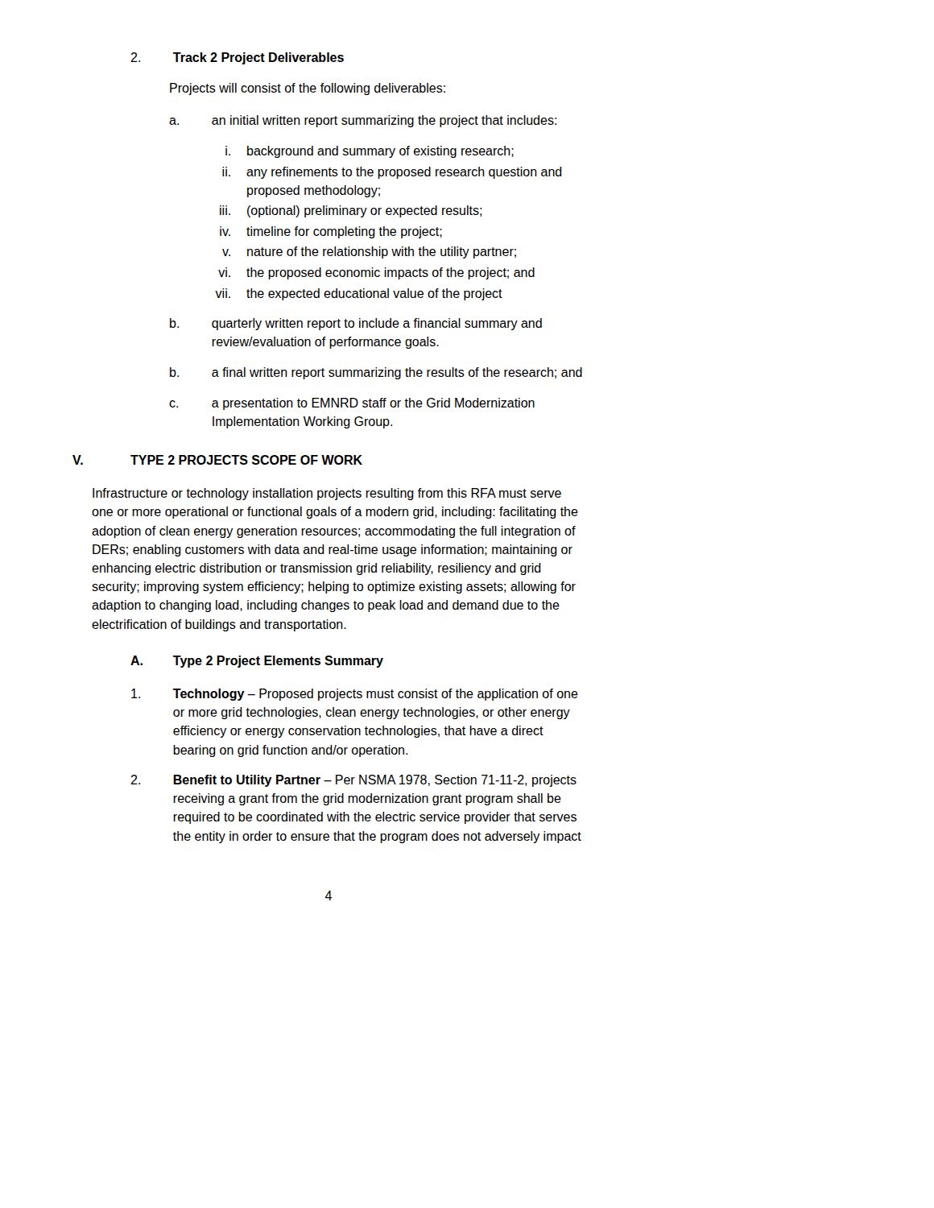2. Track 2 Project Deliverables
Projects will consist of the following deliverables:
a. an initial written report summarizing the project that includes:
background and summary of existing research;
any refinements to the proposed research question and proposed methodology;
(optional) preliminary or expected results;
timeline for completing the project;
nature of the relationship with the utility partner;
the proposed economic impacts of the project; and
the expected educational value of the project
b. quarterly written report to include a financial summary and review/evaluation of performance goals.
b. a final written report summarizing the results of the research; and
c. a presentation to EMNRD staff or the Grid Modernization Implementation Working Group.
V. TYPE 2 PROJECTS SCOPE OF WORK
Infrastructure or technology installation projects resulting from this RFA must serve one or more operational or functional goals of a modern grid, including: facilitating the adoption of clean energy generation resources; accommodating the full integration of DERs; enabling customers with data and real-time usage information; maintaining or enhancing electric distribution or transmission grid reliability, resiliency and grid security; improving system efficiency; helping to optimize existing assets; allowing for adaption to changing load, including changes to peak load and demand due to the electrification of buildings and transportation.
A. Type 2 Project Elements Summary
1. Technology – Proposed projects must consist of the application of one or more grid technologies, clean energy technologies, or other energy efficiency or energy conservation technologies, that have a direct bearing on grid function and/or operation.
2. Benefit to Utility Partner – Per NSMA 1978, Section 71-11-2, projects receiving a grant from the grid modernization grant program shall be required to be coordinated with the electric service provider that serves the entity in order to ensure that the program does not adversely impact
4